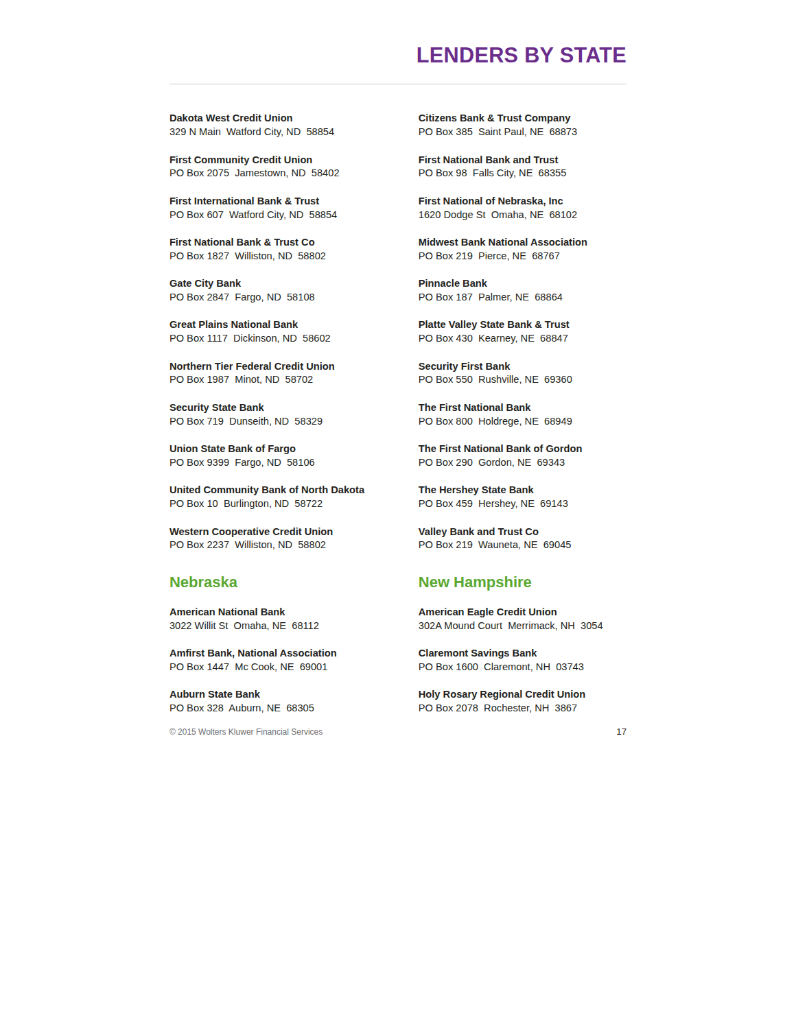Lenders by State
Dakota West Credit Union
329 N Main Watford City, ND 58854
First Community Credit Union
PO Box 2075 Jamestown, ND 58402
First International Bank & Trust
PO Box 607 Watford City, ND 58854
First National Bank & Trust Co
PO Box 1827 Williston, ND 58802
Gate City Bank
PO Box 2847 Fargo, ND 58108
Great Plains National Bank
PO Box 1117 Dickinson, ND 58602
Northern Tier Federal Credit Union
PO Box 1987 Minot, ND 58702
Security State Bank
PO Box 719 Dunseith, ND 58329
Union State Bank of Fargo
PO Box 9399 Fargo, ND 58106
United Community Bank of North Dakota
PO Box 10 Burlington, ND 58722
Western Cooperative Credit Union
PO Box 2237 Williston, ND 58802
Nebraska
American National Bank
3022 Willit St Omaha, NE 68112
Amfirst Bank, National Association
PO Box 1447 Mc Cook, NE 69001
Auburn State Bank
PO Box 328 Auburn, NE 68305
Citizens Bank & Trust Company
PO Box 385 Saint Paul, NE 68873
First National Bank and Trust
PO Box 98 Falls City, NE 68355
First National of Nebraska, Inc
1620 Dodge St Omaha, NE 68102
Midwest Bank National Association
PO Box 219 Pierce, NE 68767
Pinnacle Bank
PO Box 187 Palmer, NE 68864
Platte Valley State Bank & Trust
PO Box 430 Kearney, NE 68847
Security First Bank
PO Box 550 Rushville, NE 69360
The First National Bank
PO Box 800 Holdrege, NE 68949
The First National Bank of Gordon
PO Box 290 Gordon, NE 69343
The Hershey State Bank
PO Box 459 Hershey, NE 69143
Valley Bank and Trust Co
PO Box 219 Wauneta, NE 69045
New Hampshire
American Eagle Credit Union
302A Mound Court Merrimack, NH 3054
Claremont Savings Bank
PO Box 1600 Claremont, NH 03743
Holy Rosary Regional Credit Union
PO Box 2078 Rochester, NH 3867
© 2015 Wolters Kluwer Financial Services 17